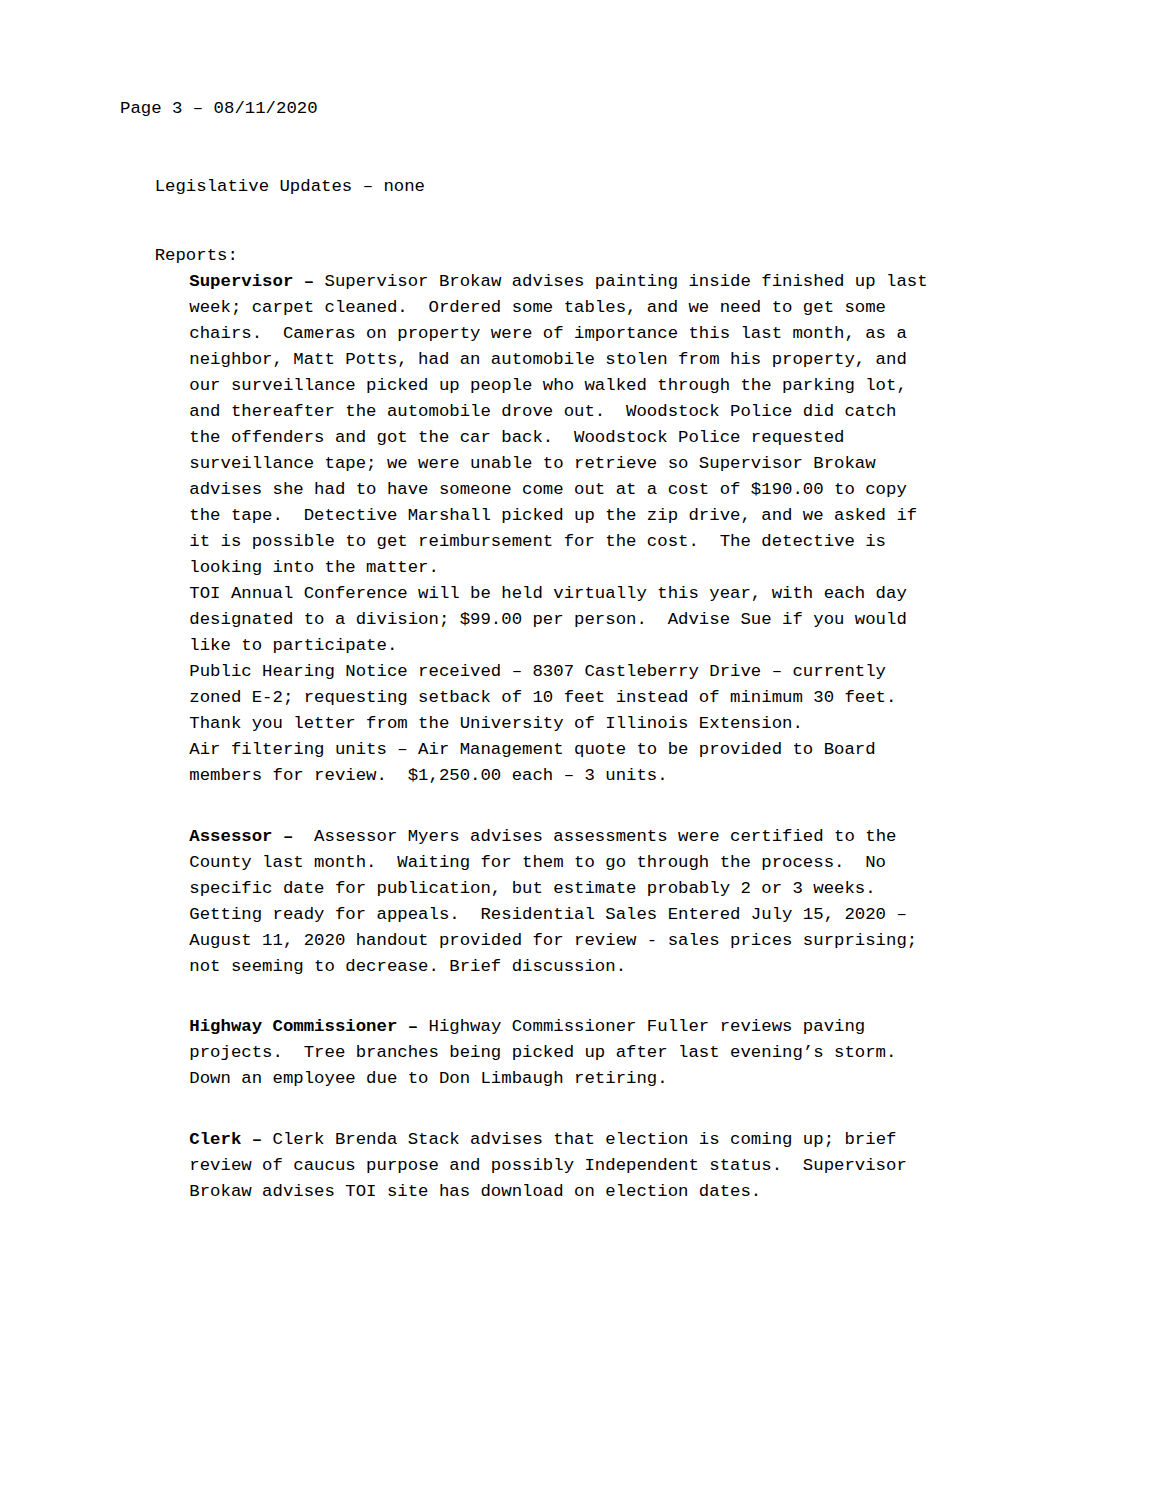Page 3 – 08/11/2020
Legislative Updates – none
Reports:
Supervisor – Supervisor Brokaw advises painting inside finished up last week; carpet cleaned. Ordered some tables, and we need to get some chairs. Cameras on property were of importance this last month, as a neighbor, Matt Potts, had an automobile stolen from his property, and our surveillance picked up people who walked through the parking lot, and thereafter the automobile drove out. Woodstock Police did catch the offenders and got the car back. Woodstock Police requested surveillance tape; we were unable to retrieve so Supervisor Brokaw advises she had to have someone come out at a cost of $190.00 to copy the tape. Detective Marshall picked up the zip drive, and we asked if it is possible to get reimbursement for the cost. The detective is looking into the matter.
TOI Annual Conference will be held virtually this year, with each day designated to a division; $99.00 per person. Advise Sue if you would like to participate.
Public Hearing Notice received – 8307 Castleberry Drive – currently zoned E-2; requesting setback of 10 feet instead of minimum 30 feet.
Thank you letter from the University of Illinois Extension.
Air filtering units – Air Management quote to be provided to Board members for review. $1,250.00 each – 3 units.
Assessor – Assessor Myers advises assessments were certified to the County last month. Waiting for them to go through the process. No specific date for publication, but estimate probably 2 or 3 weeks. Getting ready for appeals. Residential Sales Entered July 15, 2020 – August 11, 2020 handout provided for review - sales prices surprising; not seeming to decrease. Brief discussion.
Highway Commissioner – Highway Commissioner Fuller reviews paving projects. Tree branches being picked up after last evening’s storm. Down an employee due to Don Limbaugh retiring.
Clerk – Clerk Brenda Stack advises that election is coming up; brief review of caucus purpose and possibly Independent status. Supervisor Brokaw advises TOI site has download on election dates.